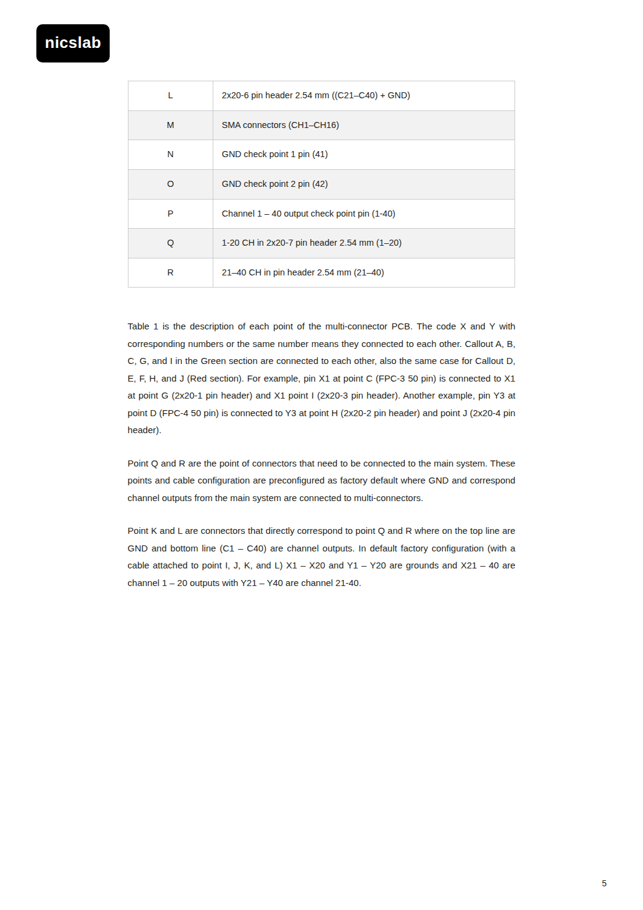nicslab
| L | 2x20-6 pin header 2.54 mm ((C21–C40) + GND) |
| M | SMA connectors (CH1–CH16) |
| N | GND check point 1 pin (41) |
| O | GND check point 2 pin (42) |
| P | Channel 1 – 40 output check point pin (1-40) |
| Q | 1-20 CH in 2x20-7 pin header 2.54 mm (1–20) |
| R | 21–40 CH in pin header 2.54 mm (21–40) |
Table 1 is the description of each point of the multi-connector PCB. The code X and Y with corresponding numbers or the same number means they connected to each other. Callout A, B, C, G, and I in the Green section are connected to each other, also the same case for Callout D, E, F, H, and J (Red section). For example, pin X1 at point C (FPC-3 50 pin) is connected to X1 at point G (2x20-1 pin header) and X1 point I (2x20-3 pin header). Another example, pin Y3 at point D (FPC-4 50 pin) is connected to Y3 at point H (2x20-2 pin header) and point J (2x20-4 pin header).
Point Q and R are the point of connectors that need to be connected to the main system. These points and cable configuration are preconfigured as factory default where GND and correspond channel outputs from the main system are connected to multi-connectors.
Point K and L are connectors that directly correspond to point Q and R where on the top line are GND and bottom line (C1 – C40) are channel outputs. In default factory configuration (with a cable attached to point I, J, K, and L) X1 – X20 and Y1 – Y20 are grounds and X21 – 40 are channel 1 – 20 outputs with Y21 – Y40 are channel 21-40.
5